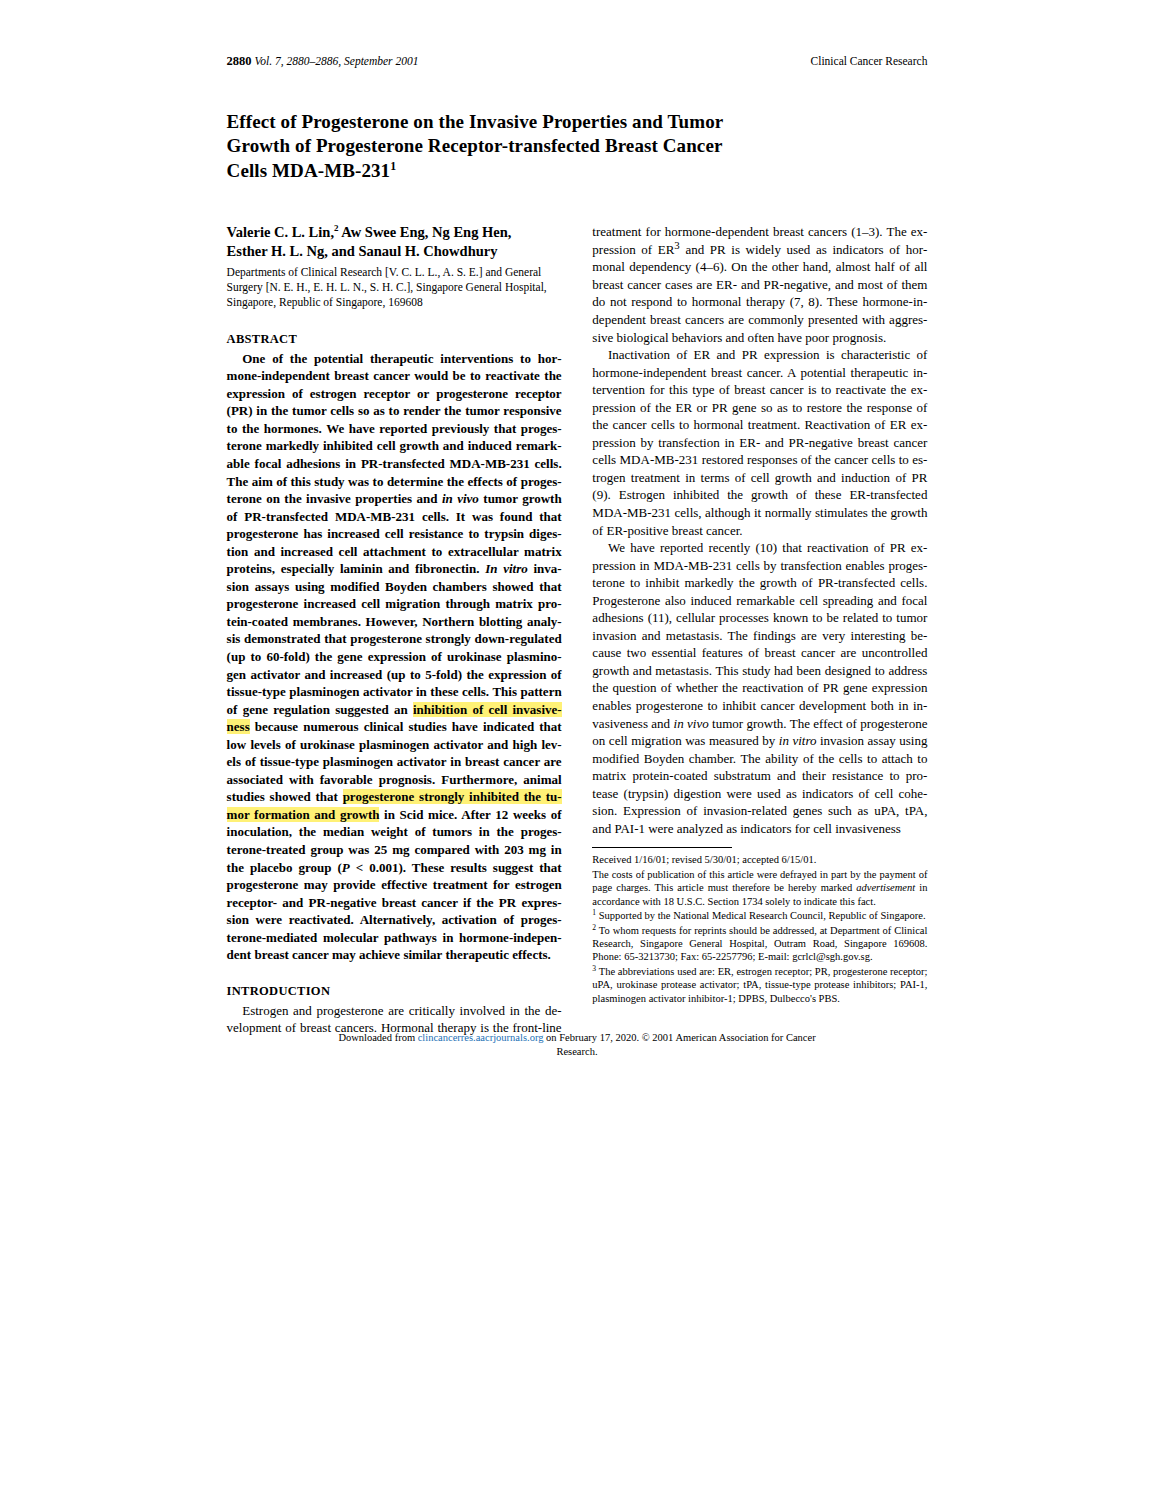2880 Vol. 7, 2880–2886, September 2001
Clinical Cancer Research
Effect of Progesterone on the Invasive Properties and Tumor
Growth of Progesterone Receptor-transfected Breast Cancer
Cells MDA-MB-2311
Valerie C. L. Lin,2 Aw Swee Eng, Ng Eng Hen,
Esther H. L. Ng, and Sanaul H. Chowdhury
Departments of Clinical Research [V. C. L. L., A. S. E.] and General Surgery [N. E. H., E. H. L. N., S. H. C.], Singapore General Hospital, Singapore, Republic of Singapore, 169608
ABSTRACT
One of the potential therapeutic interventions to hormone-independent breast cancer would be to reactivate the expression of estrogen receptor or progesterone receptor (PR) in the tumor cells so as to render the tumor responsive to the hormones. We have reported previously that progesterone markedly inhibited cell growth and induced remarkable focal adhesions in PR-transfected MDA-MB-231 cells. The aim of this study was to determine the effects of progesterone on the invasive properties and in vivo tumor growth of PR-transfected MDA-MB-231 cells. It was found that progesterone has increased cell resistance to trypsin digestion and increased cell attachment to extracellular matrix proteins, especially laminin and fibronectin. In vitro invasion assays using modified Boyden chambers showed that progesterone increased cell migration through matrix protein-coated membranes. However, Northern blotting analysis demonstrated that progesterone strongly down-regulated (up to 60-fold) the gene expression of urokinase plasminogen activator and increased (up to 5-fold) the expression of tissue-type plasminogen activator in these cells. This pattern of gene regulation suggested an inhibition of cell invasiveness because numerous clinical studies have indicated that low levels of urokinase plasminogen activator and high levels of tissue-type plasminogen activator in breast cancer are associated with favorable prognosis. Furthermore, animal studies showed that progesterone strongly inhibited the tumor formation and growth in Scid mice. After 12 weeks of inoculation, the median weight of tumors in the progesterone-treated group was 25 mg compared with 203 mg in the placebo group (P < 0.001). These results suggest that progesterone may provide effective treatment for estrogen receptor- and PR-negative breast cancer if the PR expression were reactivated. Alternatively, activation of progesterone-mediated molecular pathways in hormone-independent breast cancer may achieve similar therapeutic effects.
INTRODUCTION
Estrogen and progesterone are critically involved in the development of breast cancers. Hormonal therapy is the front-line treatment for hormone-dependent breast cancers (1–3). The expression of ER3 and PR is widely used as indicators of hormonal dependency (4–6). On the other hand, almost half of all breast cancer cases are ER- and PR-negative, and most of them do not respond to hormonal therapy (7, 8). These hormone-independent breast cancers are commonly presented with aggressive biological behaviors and often have poor prognosis.
Inactivation of ER and PR expression is characteristic of hormone-independent breast cancer. A potential therapeutic intervention for this type of breast cancer is to reactivate the expression of the ER or PR gene so as to restore the response of the cancer cells to hormonal treatment. Reactivation of ER expression by transfection in ER- and PR-negative breast cancer cells MDA-MB-231 restored responses of the cancer cells to estrogen treatment in terms of cell growth and induction of PR (9). Estrogen inhibited the growth of these ER-transfected MDA-MB-231 cells, although it normally stimulates the growth of ER-positive breast cancer.
We have reported recently (10) that reactivation of PR expression in MDA-MB-231 cells by transfection enables progesterone to inhibit markedly the growth of PR-transfected cells. Progesterone also induced remarkable cell spreading and focal adhesions (11), cellular processes known to be related to tumor invasion and metastasis. The findings are very interesting because two essential features of breast cancer are uncontrolled growth and metastasis. This study had been designed to address the question of whether the reactivation of PR gene expression enables progesterone to inhibit cancer development both in invasiveness and in vivo tumor growth. The effect of progesterone on cell migration was measured by in vitro invasion assay using modified Boyden chamber. The ability of the cells to attach to matrix protein-coated substratum and their resistance to protease (trypsin) digestion were used as indicators of cell cohesion. Expression of invasion-related genes such as uPA, tPA, and PAI-1 were analyzed as indicators for cell invasiveness
Received 1/16/01; revised 5/30/01; accepted 6/15/01.
The costs of publication of this article were defrayed in part by the payment of page charges. This article must therefore be hereby marked advertisement in accordance with 18 U.S.C. Section 1734 solely to indicate this fact.
1 Supported by the National Medical Research Council, Republic of Singapore.
2 To whom requests for reprints should be addressed, at Department of Clinical Research, Singapore General Hospital, Outram Road, Singapore 169608. Phone: 65-3213730; Fax: 65-2257796; E-mail: gcrlcl@sgh.gov.sg.
3 The abbreviations used are: ER, estrogen receptor; PR, progesterone receptor; uPA, urokinase protease activator; tPA, tissue-type protease inhibitors; PAI-1, plasminogen activator inhibitor-1; DPBS, Dulbecco's PBS.
Downloaded from clincancerres.aacrjournals.org on February 17, 2020. © 2001 American Association for Cancer Research.